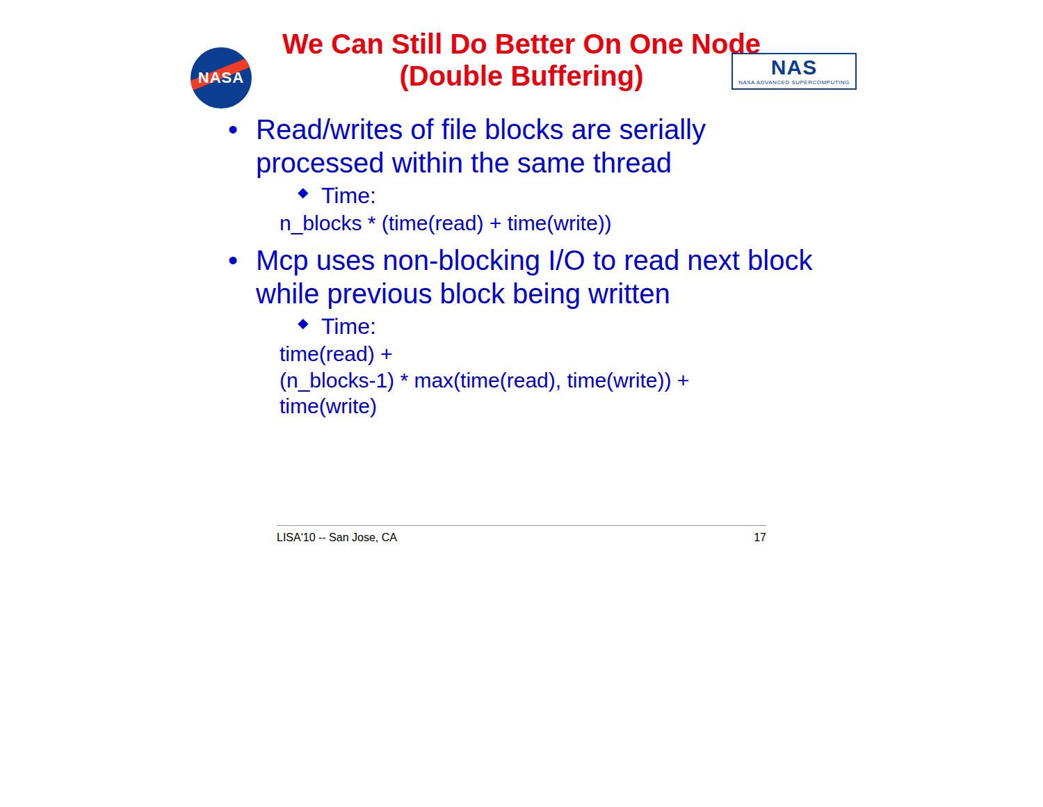NASA
NAS
NASA ADVANCED SUPERCOMPUTING
We Can Still Do Better On One Node
(Double Buffering)
Read/writes of file blocks are serially processed within the same thread
Time:
n_blocks * (time(read) + time(write))
Mcp uses non-blocking I/O to read next block while previous block being written
Time:
time(read) +
(n_blocks-1) * max(time(read), time(write)) +
time(write)
LISA'10 -- San Jose, CA 17